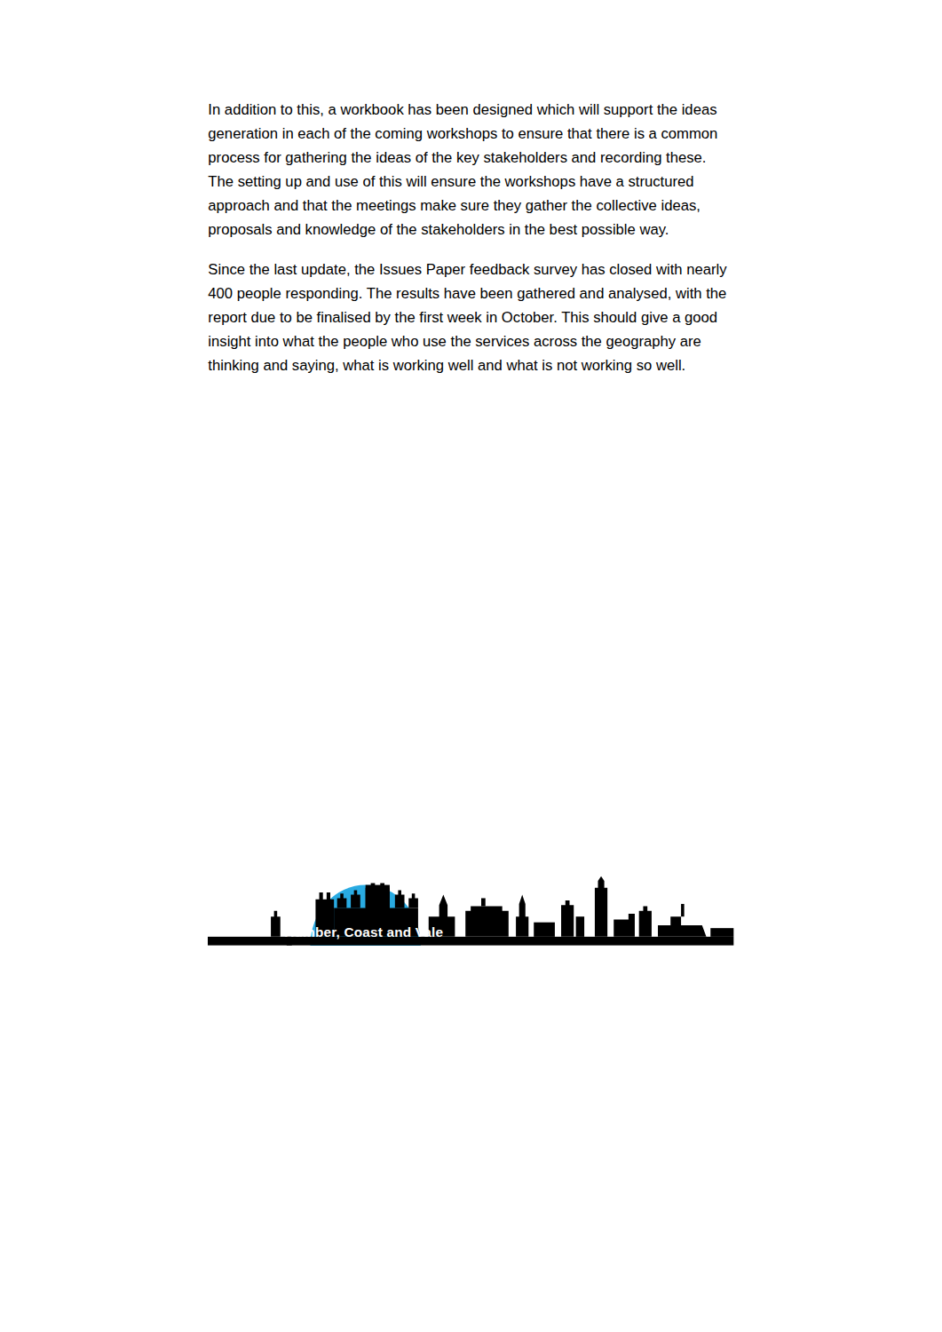In addition to this, a workbook has been designed which will support the ideas generation in each of the coming workshops to ensure that there is a common process for gathering the ideas of the key stakeholders and recording these. The setting up and use of this will ensure the workshops have a structured approach and that the meetings make sure they gather the collective ideas, proposals and knowledge of the stakeholders in the best possible way.
Since the last update, the Issues Paper feedback survey has closed with nearly 400 people responding. The results have been gathered and analysed, with the report due to be finalised by the first week in October. This should give a good insight into what the people who use the services across the geography are thinking and saying, what is working well and what is not working so well.
Humber, Coast and Vale